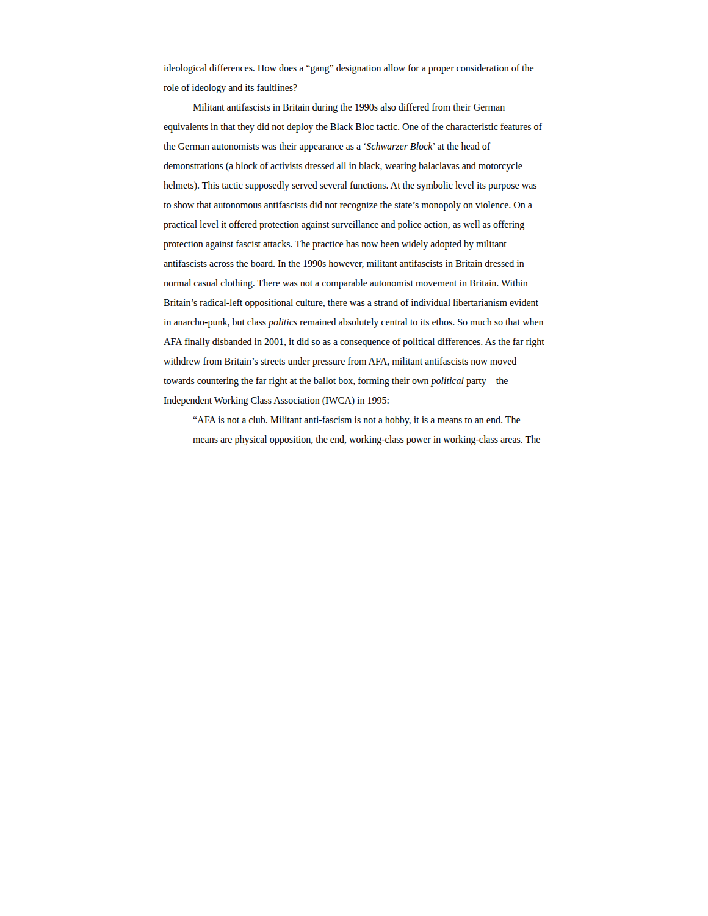ideological differences. How does a “gang” designation allow for a proper consideration of the role of ideology and its faultlines?
Militant antifascists in Britain during the 1990s also differed from their German equivalents in that they did not deploy the Black Bloc tactic. One of the characteristic features of the German autonomists was their appearance as a ‘Schwarzer Block’ at the head of demonstrations (a block of activists dressed all in black, wearing balaclavas and motorcycle helmets). This tactic supposedly served several functions. At the symbolic level its purpose was to show that autonomous antifascists did not recognize the state’s monopoly on violence. On a practical level it offered protection against surveillance and police action, as well as offering protection against fascist attacks. The practice has now been widely adopted by militant antifascists across the board. In the 1990s however, militant antifascists in Britain dressed in normal casual clothing. There was not a comparable autonomist movement in Britain. Within Britain’s radical-left oppositional culture, there was a strand of individual libertarianism evident in anarcho-punk, but class politics remained absolutely central to its ethos. So much so that when AFA finally disbanded in 2001, it did so as a consequence of political differences. As the far right withdrew from Britain’s streets under pressure from AFA, militant antifascists now moved towards countering the far right at the ballot box, forming their own political party – the Independent Working Class Association (IWCA) in 1995:
“AFA is not a club. Militant anti-fascism is not a hobby, it is a means to an end. The means are physical opposition, the end, working-class power in working-class areas. The